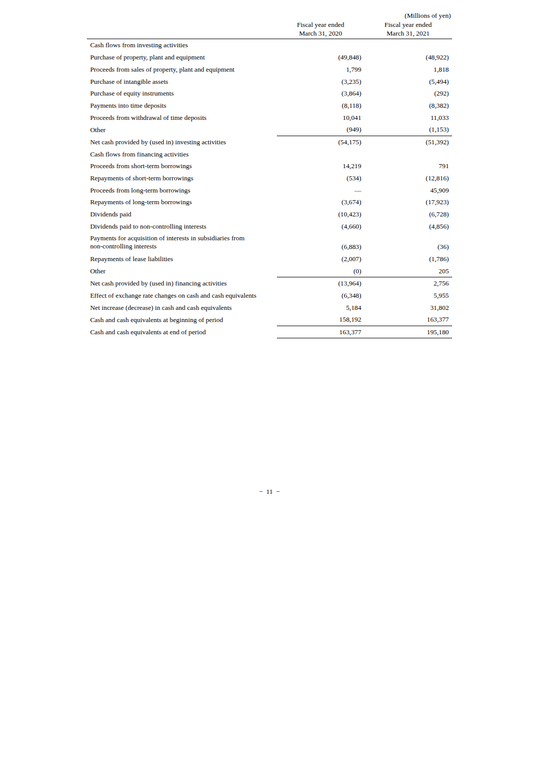(Millions of yen)
| | Fiscal year ended March 31, 2020 | Fiscal year ended March 31, 2021 |
| --- | --- | --- |
| Cash flows from investing activities | | |
| Purchase of property, plant and equipment | (49,848) | (48,922) |
| Proceeds from sales of property, plant and equipment | 1,799 | 1,818 |
| Purchase of intangible assets | (3,235) | (5,494) |
| Purchase of equity instruments | (3,864) | (292) |
| Payments into time deposits | (8,118) | (8,382) |
| Proceeds from withdrawal of time deposits | 10,041 | 11,033 |
| Other | (949) | (1,153) |
| Net cash provided by (used in) investing activities | (54,175) | (51,392) |
| Cash flows from financing activities | | |
| Proceeds from short-term borrowings | 14,219 | 791 |
| Repayments of short-term borrowings | (534) | (12,816) |
| Proceeds from long-term borrowings | — | 45,909 |
| Repayments of long-term borrowings | (3,674) | (17,923) |
| Dividends paid | (10,423) | (6,728) |
| Dividends paid to non-controlling interests | (4,660) | (4,856) |
| Payments for acquisition of interests in subsidiaries from non-controlling interests | (6,883) | (36) |
| Repayments of lease liabilities | (2,007) | (1,786) |
| Other | (0) | 205 |
| Net cash provided by (used in) financing activities | (13,964) | 2,756 |
| Effect of exchange rate changes on cash and cash equivalents | (6,348) | 5,955 |
| Net increase (decrease) in cash and cash equivalents | 5,184 | 31,802 |
| Cash and cash equivalents at beginning of period | 158,192 | 163,377 |
| Cash and cash equivalents at end of period | 163,377 | 195,180 |
− 11 −